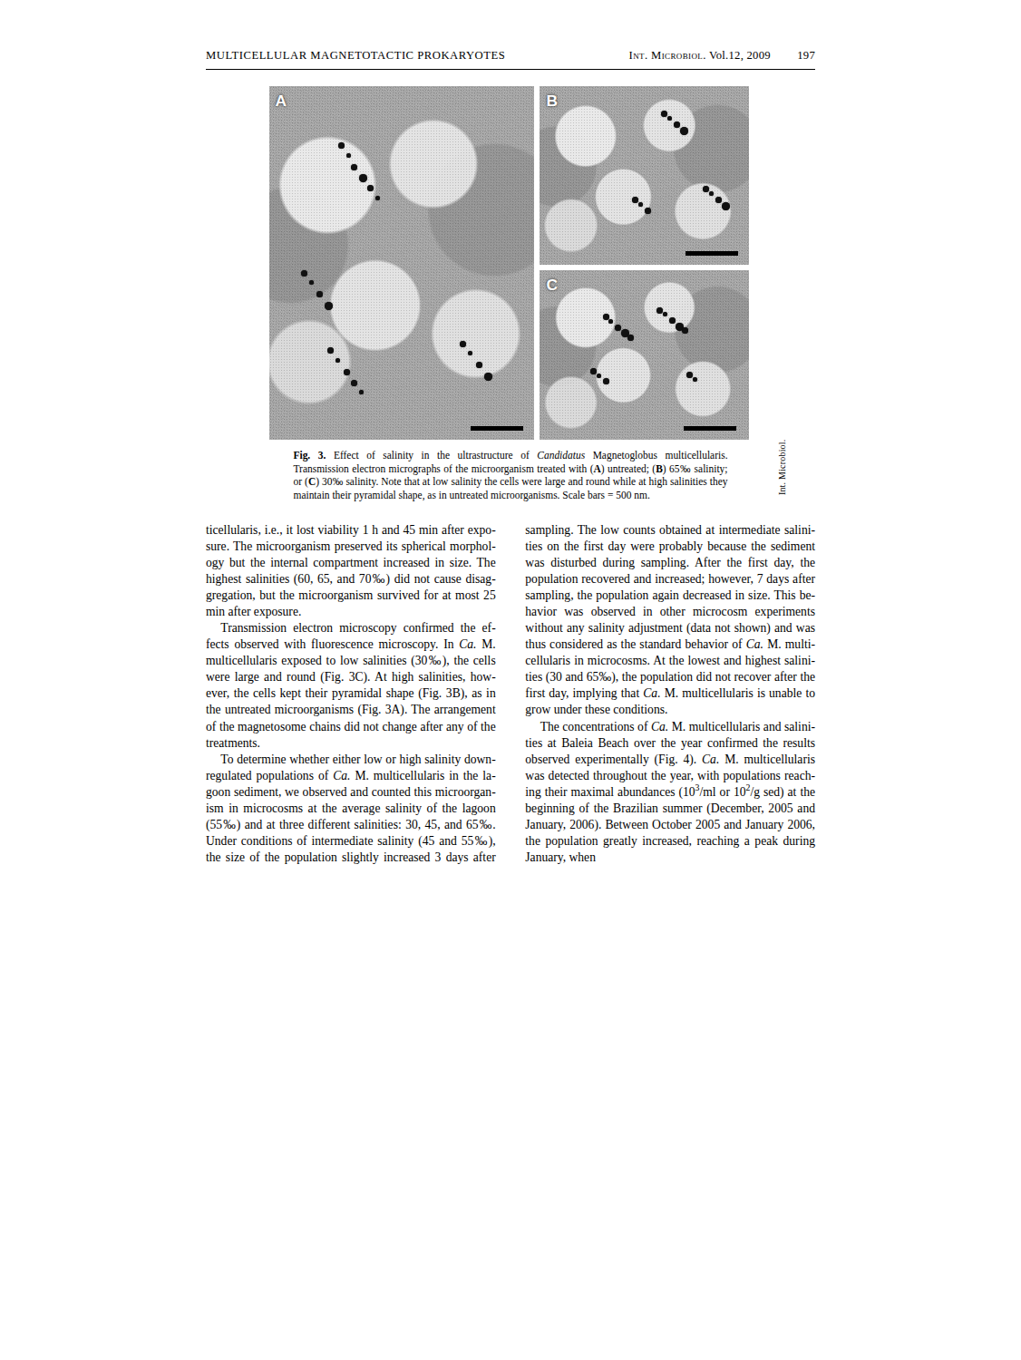Multicellular magnetotactic prokaryotes
Int. Microbiol. Vol.12, 2009 197
A
B
C
Int. Microbiol.
Fig. 3. Effect of salinity in the ultrastructure of Candidatus Magnetoglobus multicellularis. Transmission electron micrographs of the microorganism treated with (A) untreated; (B) 65‰ salinity; or (C) 30‰ salinity. Note that at low salinity the cells were large and round while at high salinities they maintain their pyramidal shape, as in untreated microorganisms. Scale bars = 500 nm.
ticellularis, i.e., it lost viability 1 h and 45 min after exposure. The microorganism preserved its spherical morphology but the internal compartment increased in size. The highest salinities (60, 65, and 70‰) did not cause disaggregation, but the microorganism survived for at most 25 min after exposure.
Transmission electron microscopy confirmed the effects observed with fluorescence microscopy. In Ca. M. multicellularis exposed to low salinities (30‰), the cells were large and round (Fig. 3C). At high salinities, however, the cells kept their pyramidal shape (Fig. 3B), as in the untreated microorganisms (Fig. 3A). The arrangement of the magnetosome chains did not change after any of the treatments.
To determine whether either low or high salinity downregulated populations of Ca. M. multicellularis in the lagoon sediment, we observed and counted this microorganism in microcosms at the average salinity of the lagoon (55‰) and at three different salinities: 30, 45, and 65‰. Under conditions of intermediate salinity (45 and 55‰), the size of the population slightly increased 3 days after sampling. The low counts obtained at intermediate salinities on the first day were probably because the sediment was disturbed during sampling. After the first day, the population recovered and increased; however, 7 days after sampling, the population again decreased in size. This behavior was observed in other microcosm experiments without any salinity adjustment (data not shown) and was thus considered as the standard behavior of Ca. M. multicellularis in microcosms. At the lowest and highest salinities (30 and 65‰), the population did not recover after the first day, implying that Ca. M. multicellularis is unable to grow under these conditions.
The concentrations of Ca. M. multicellularis and salinities at Baleia Beach over the year confirmed the results observed experimentally (Fig. 4). Ca. M. multicellularis was detected throughout the year, with populations reaching their maximal abundances (103/ml or 102/g sed) at the beginning of the Brazilian summer (December, 2005 and January, 2006). Between October 2005 and January 2006, the population greatly increased, reaching a peak during January, when